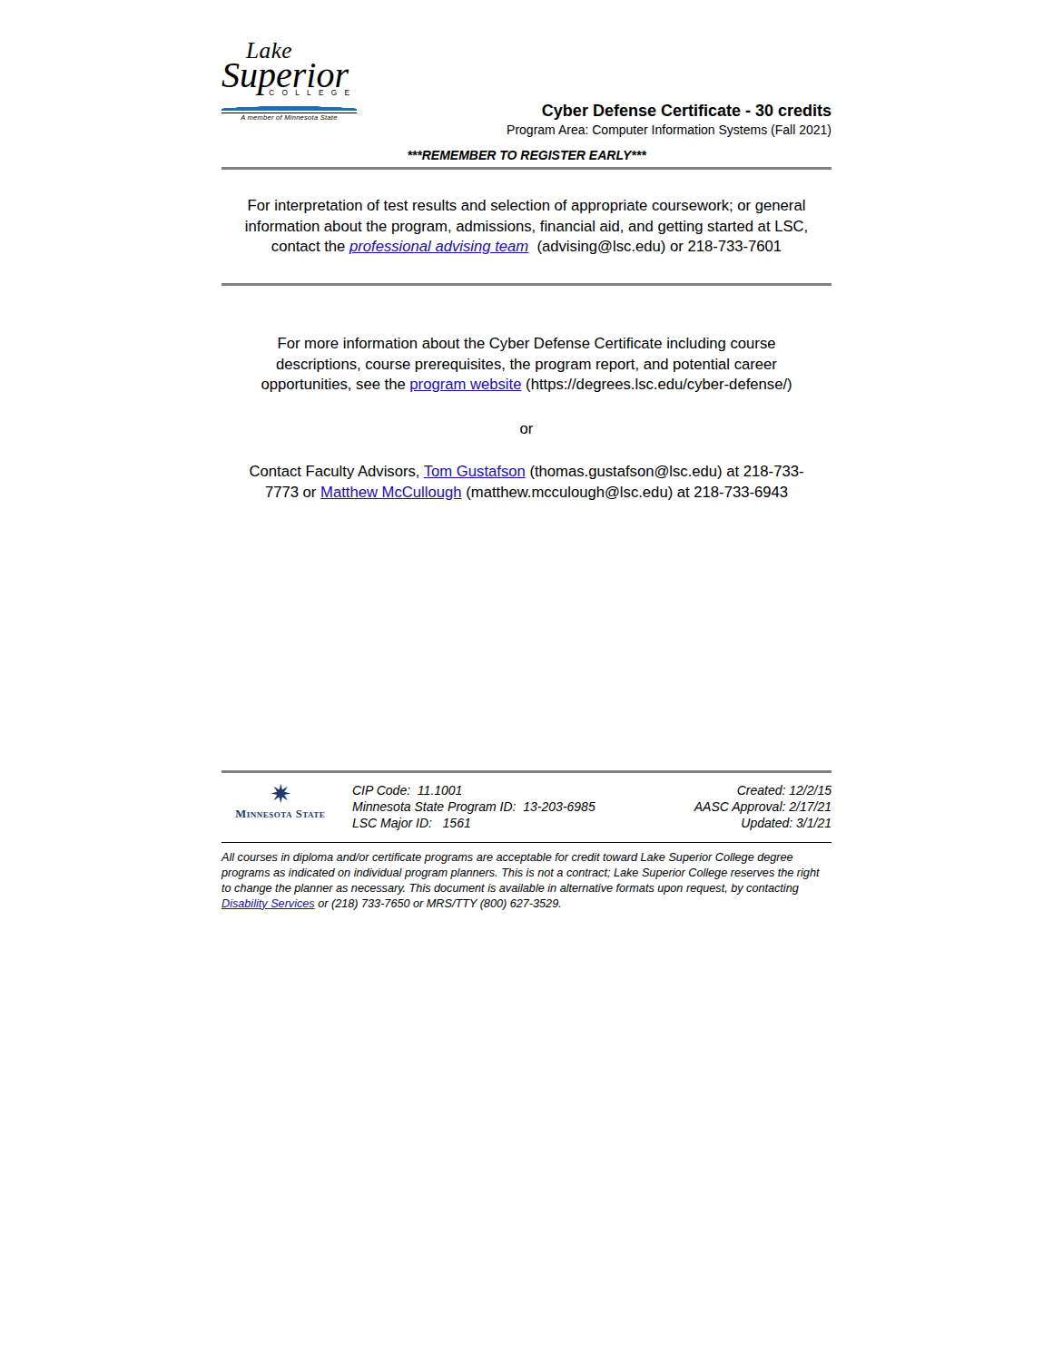Lake Superior C O L L E G E A member of Minnesota State
Cyber Defense Certificate - 30 credits
Program Area: Computer Information Systems (Fall 2021)
***REMEMBER TO REGISTER EARLY***
For interpretation of test results and selection of appropriate coursework; or general information about the program, admissions, financial aid, and getting started at LSC,
contact the professional advising team (advising@lsc.edu) or 218-733-7601
For more information about the Cyber Defense Certificate including course descriptions, course prerequisites, the program report, and potential career opportunities, see the program website (https://degrees.lsc.edu/cyber-defense/)
or
Contact Faculty Advisors, Tom Gustafson (thomas.gustafson@lsc.edu) at 218-733-7773 or Matthew McCullough (matthew.mcculough@lsc.edu) at 218-733-6943
✷
Minnesota State
CIP Code: 11.1001
Minnesota State Program ID: 13-203-6985
LSC Major ID: 1561
Created: 12/2/15
AASC Approval: 2/17/21
Updated: 3/1/21
All courses in diploma and/or certificate programs are acceptable for credit toward Lake Superior College degree programs as indicated on individual program planners. This is not a contract; Lake Superior College reserves the right to change the planner as necessary. This document is available in alternative formats upon request, by contacting Disability Services or (218) 733-7650 or MRS/TTY (800) 627-3529.